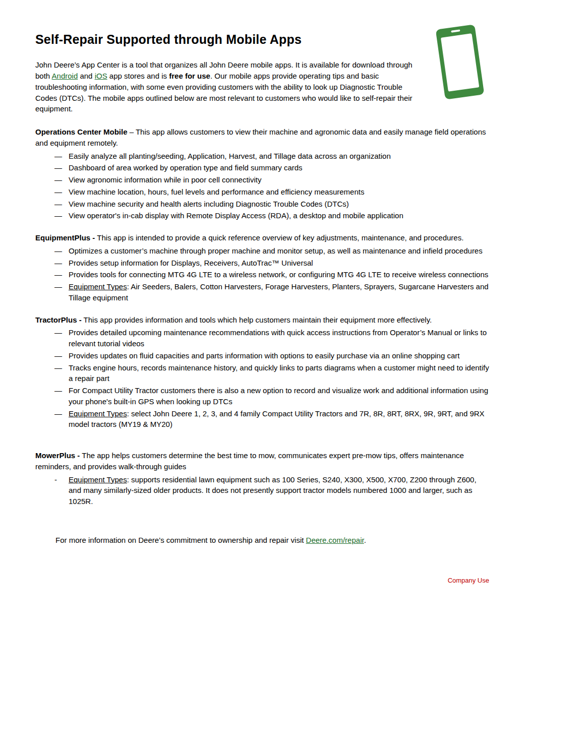Self-Repair Supported through Mobile Apps
John Deere’s App Center is a tool that organizes all John Deere mobile apps. It is available for download through both Android and iOS app stores and is free for use. Our mobile apps provide operating tips and basic troubleshooting information, with some even providing customers with the ability to look up Diagnostic Trouble Codes (DTCs). The mobile apps outlined below are most relevant to customers who would like to self-repair their equipment.
Operations Center Mobile – This app allows customers to view their machine and agronomic data and easily manage field operations and equipment remotely.
Easily analyze all planting/seeding, Application, Harvest, and Tillage data across an organization
Dashboard of area worked by operation type and field summary cards
View agronomic information while in poor cell connectivity
View machine location, hours, fuel levels and performance and efficiency measurements
View machine security and health alerts including Diagnostic Trouble Codes (DTCs)
View operator's in-cab display with Remote Display Access (RDA), a desktop and mobile application
EquipmentPlus - This app is intended to provide a quick reference overview of key adjustments, maintenance, and procedures.
Optimizes a customer’s machine through proper machine and monitor setup, as well as maintenance and infield procedures
Provides setup information for Displays, Receivers, AutoTrac™ Universal
Provides tools for connecting MTG 4G LTE to a wireless network, or configuring MTG 4G LTE to receive wireless connections
Equipment Types: Air Seeders, Balers, Cotton Harvesters, Forage Harvesters, Planters, Sprayers, Sugarcane Harvesters and Tillage equipment
TractorPlus - This app provides information and tools which help customers maintain their equipment more effectively.
Provides detailed upcoming maintenance recommendations with quick access instructions from Operator’s Manual or links to relevant tutorial videos
Provides updates on fluid capacities and parts information with options to easily purchase via an online shopping cart
Tracks engine hours, records maintenance history, and quickly links to parts diagrams when a customer might need to identify a repair part
For Compact Utility Tractor customers there is also a new option to record and visualize work and additional information using your phone's built-in GPS when looking up DTCs
Equipment Types: select John Deere 1, 2, 3, and 4 family Compact Utility Tractors and 7R, 8R, 8RT, 8RX, 9R, 9RT, and 9RX model tractors (MY19 & MY20)
MowerPlus - The app helps customers determine the best time to mow, communicates expert pre-mow tips, offers maintenance reminders, and provides walk-through guides
Equipment Types: supports residential lawn equipment such as 100 Series, S240, X300, X500, X700, Z200 through Z600, and many similarly-sized older products. It does not presently support tractor models numbered 1000 and larger, such as 1025R.
For more information on Deere’s commitment to ownership and repair visit Deere.com/repair.
Company Use